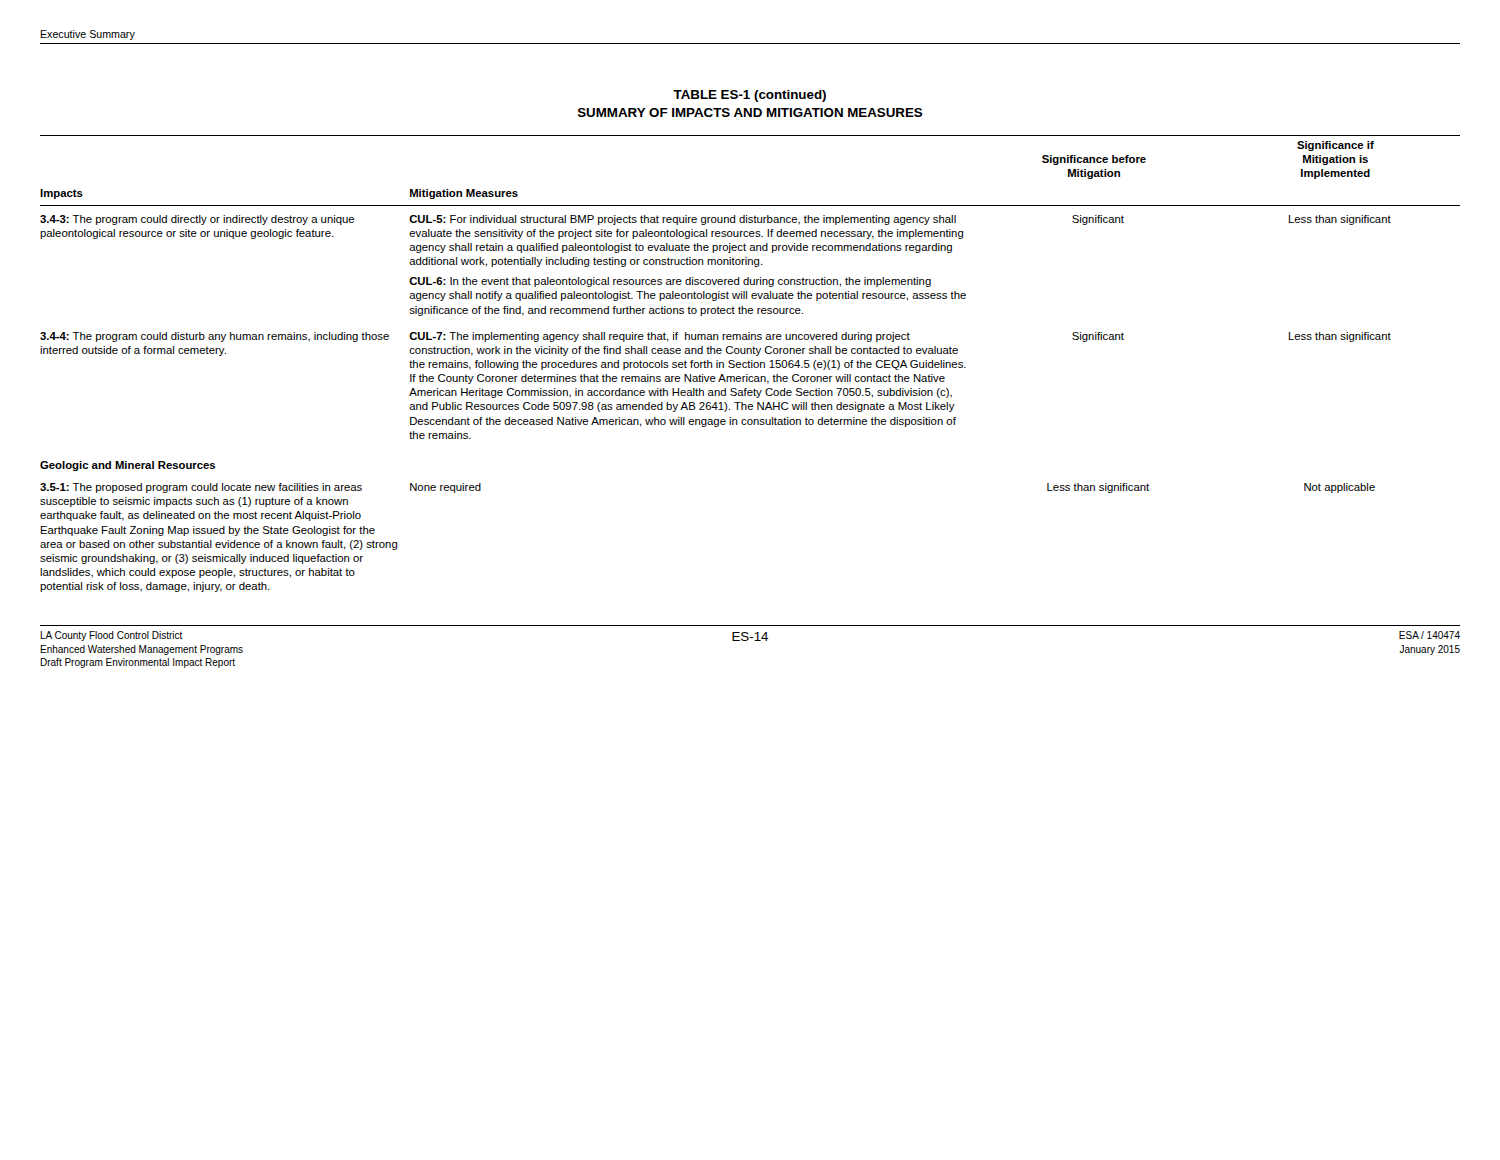Executive Summary
TABLE ES-1 (continued)
SUMMARY OF IMPACTS AND MITIGATION MEASURES
| | | Significance before Mitigation | Significance if Mitigation is Implemented |
| --- | --- | --- | --- |
| Impacts | Mitigation Measures | | |
| 3.4-3: The program could directly or indirectly destroy a unique paleontological resource or site or unique geologic feature. | CUL-5: For individual structural BMP projects that require ground disturbance, the implementing agency shall evaluate the sensitivity of the project site for paleontological resources. If deemed necessary, the implementing agency shall retain a qualified paleontologist to evaluate the project and provide recommendations regarding additional work, potentially including testing or construction monitoring. CUL-6: In the event that paleontological resources are discovered during construction, the implementing agency shall notify a qualified paleontologist. The paleontologist will evaluate the potential resource, assess the significance of the find, and recommend further actions to protect the resource. | Significant | Less than significant |
| 3.4-4: The program could disturb any human remains, including those interred outside of a formal cemetery. | CUL-7: The implementing agency shall require that, if human remains are uncovered during project construction, work in the vicinity of the find shall cease and the County Coroner shall be contacted to evaluate the remains, following the procedures and protocols set forth in Section 15064.5 (e)(1) of the CEQA Guidelines. If the County Coroner determines that the remains are Native American, the Coroner will contact the Native American Heritage Commission, in accordance with Health and Safety Code Section 7050.5, subdivision (c), and Public Resources Code 5097.98 (as amended by AB 2641). The NAHC will then designate a Most Likely Descendant of the deceased Native American, who will engage in consultation to determine the disposition of the remains. | Significant | Less than significant |
| Geologic and Mineral Resources |
| 3.5-1: The proposed program could locate new facilities in areas susceptible to seismic impacts such as (1) rupture of a known earthquake fault, as delineated on the most recent Alquist-Priolo Earthquake Fault Zoning Map issued by the State Geologist for the area or based on other substantial evidence of a known fault, (2) strong seismic groundshaking, or (3) seismically induced liquefaction or landslides, which could expose people, structures, or habitat to potential risk of loss, damage, injury, or death. | None required | Less than significant | Not applicable |
| LA County Flood Control District Enhanced Watershed Management Programs Draft Program Environmental Impact Report | ES-14 | ESA / 140474 January 2015 |